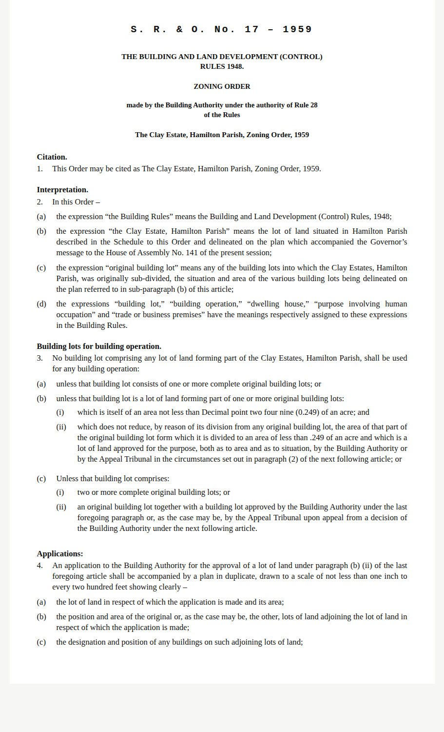S. R. & O. No. 17 – 1959
The Building and Land Development (Control)
Rules 1948.
Zoning Order
made by the Building Authority under the authority of Rule 28
of the Rules
The Clay Estate, Hamilton Parish, Zoning Order, 1959
Citation.
1.
This Order may be cited as The Clay Estate, Hamilton Parish, Zoning Order, 1959.
Interpretation.
2.
In this Order –
(a) the expression “the Building Rules” means the Building and Land Development (Control) Rules, 1948;
(b) the expression “the Clay Estate, Hamilton Parish” means the lot of land situated in Hamilton Parish described in the Schedule to this Order and delineated on the plan which accompanied the Governor’s message to the House of Assembly No. 141 of the present session;
(c) the expression “original building lot” means any of the building lots into which the Clay Estates, Hamilton Parish, was originally sub-divided, the situation and area of the various building lots being delineated on the plan referred to in sub-paragraph (b) of this article;
(d) the expressions “building lot,” “building operation,” “dwelling house,” “purpose involving human occupation” and “trade or business premises” have the meanings respectively assigned to these expressions in the Building Rules.
Building lots for building operation.
3.
No building lot comprising any lot of land forming part of the Clay Estates, Hamilton Parish, shall be used for any building operation:
(a) unless that building lot consists of one or more complete original building lots; or
(b) unless that building lot is a lot of land forming part of one or more original building lots:
(i) which is itself of an area not less than Decimal point two four nine (0.249) of an acre; and
(ii) which does not reduce, by reason of its division from any original building lot, the area of that part of the original building lot form which it is divided to an area of less than .249 of an acre and which is a lot of land approved for the purpose, both as to area and as to situation, by the Building Authority or by the Appeal Tribunal in the circumstances set out in paragraph (2) of the next following article; or
(c) Unless that building lot comprises:
(i) two or more complete original building lots; or
(ii) an original building lot together with a building lot approved by the Building Authority under the last foregoing paragraph or, as the case may be, by the Appeal Tribunal upon appeal from a decision of the Building Authority under the next following article.
Applications:
4.
An application to the Building Authority for the approval of a lot of land under paragraph (b) (ii) of the last foregoing article shall be accompanied by a plan in duplicate, drawn to a scale of not less than one inch to every two hundred feet showing clearly –
(a) the lot of land in respect of which the application is made and its area;
(b) the position and area of the original or, as the case may be, the other, lots of land adjoining the lot of land in respect of which the application is made;
(c) the designation and position of any buildings on such adjoining lots of land;